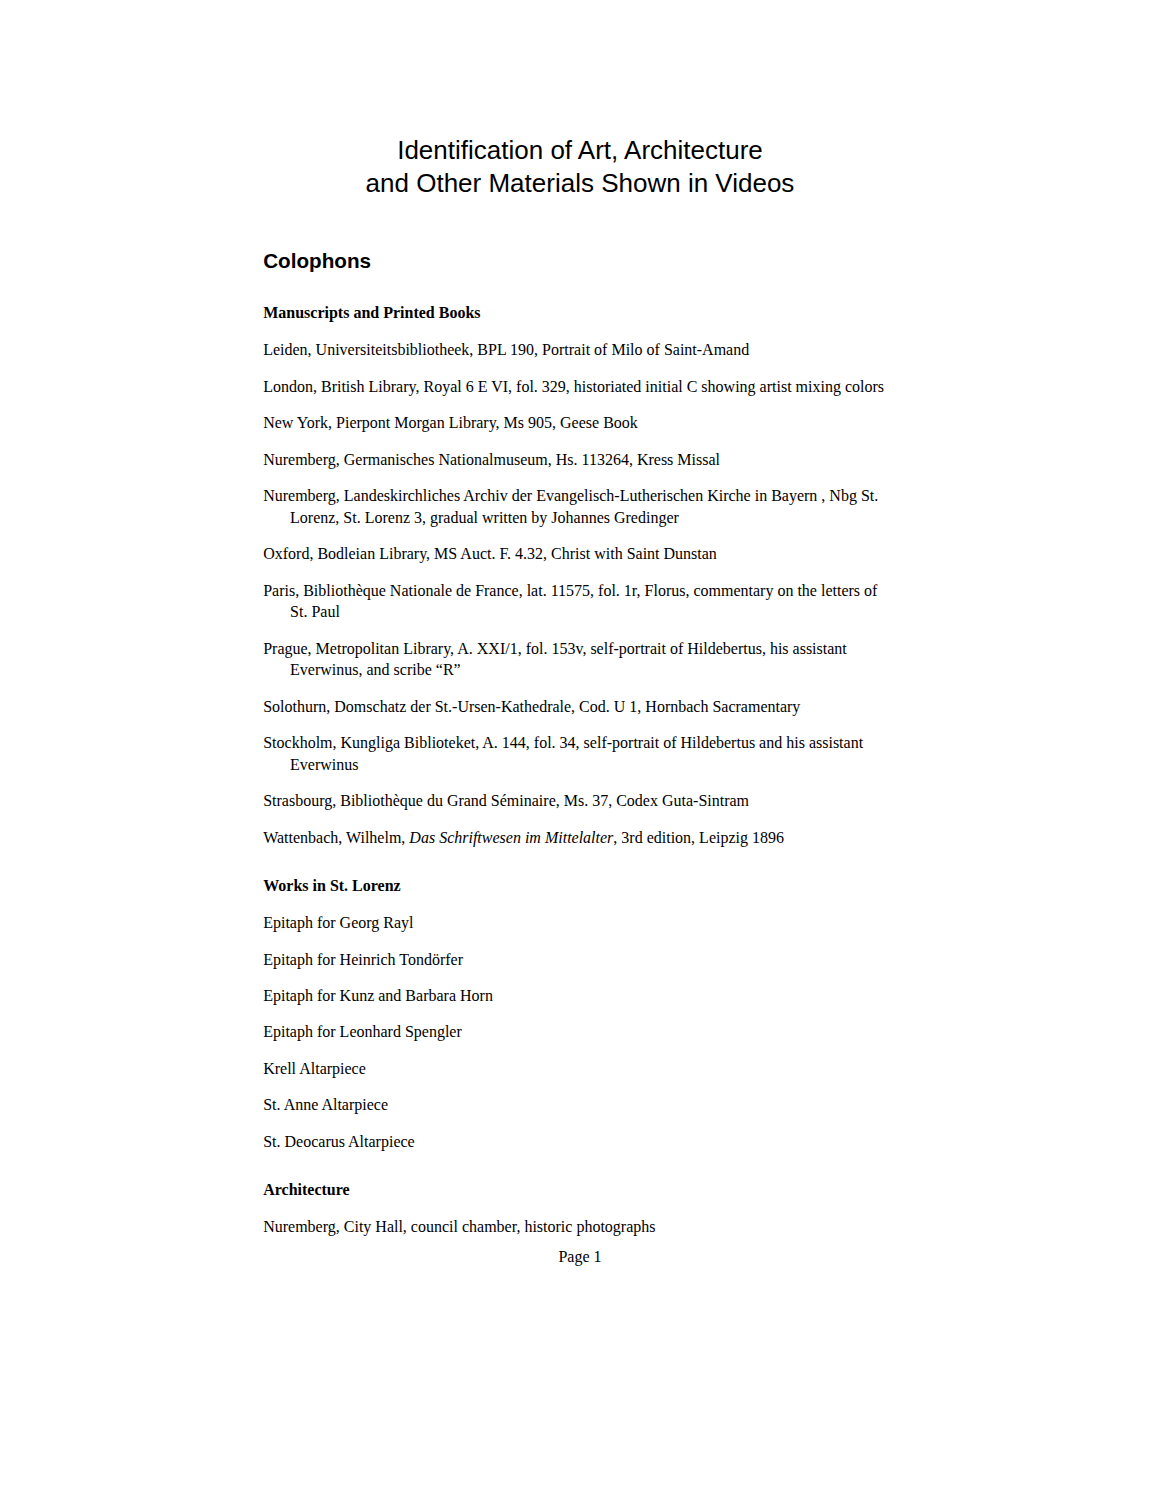Identification of Art, Architecture
and Other Materials Shown in Videos
Colophons
Manuscripts and Printed Books
Leiden, Universiteitsbibliotheek, BPL 190, Portrait of Milo of Saint-Amand
London, British Library, Royal 6 E VI, fol. 329, historiated initial C showing artist mixing colors
New York, Pierpont Morgan Library, Ms 905, Geese Book
Nuremberg, Germanisches Nationalmuseum, Hs. 113264, Kress Missal
Nuremberg, Landeskirchliches Archiv der Evangelisch-Lutherischen Kirche in Bayern , Nbg St. Lorenz, St. Lorenz 3, gradual written by Johannes Gredinger
Oxford, Bodleian Library, MS Auct. F. 4.32, Christ with Saint Dunstan
Paris, Bibliothèque Nationale de France, lat. 11575, fol. 1r, Florus, commentary on the letters of St. Paul
Prague, Metropolitan Library, A. XXI/1, fol. 153v, self-portrait of Hildebertus, his assistant Everwinus, and scribe “R”
Solothurn, Domschatz der St.-Ursen-Kathedrale, Cod. U 1, Hornbach Sacramentary
Stockholm, Kungliga Biblioteket, A. 144, fol. 34, self-portrait of Hildebertus and his assistant Everwinus
Strasbourg, Bibliothèque du Grand Séminaire, Ms. 37, Codex Guta-Sintram
Wattenbach, Wilhelm, Das Schriftwesen im Mittelalter, 3rd edition, Leipzig 1896
Works in St. Lorenz
Epitaph for Georg Rayl
Epitaph for Heinrich Tondörfer
Epitaph for Kunz and Barbara Horn
Epitaph for Leonhard Spengler
Krell Altarpiece
St. Anne Altarpiece
St. Deocarus Altarpiece
Architecture
Nuremberg, City Hall, council chamber, historic photographs
Page 1